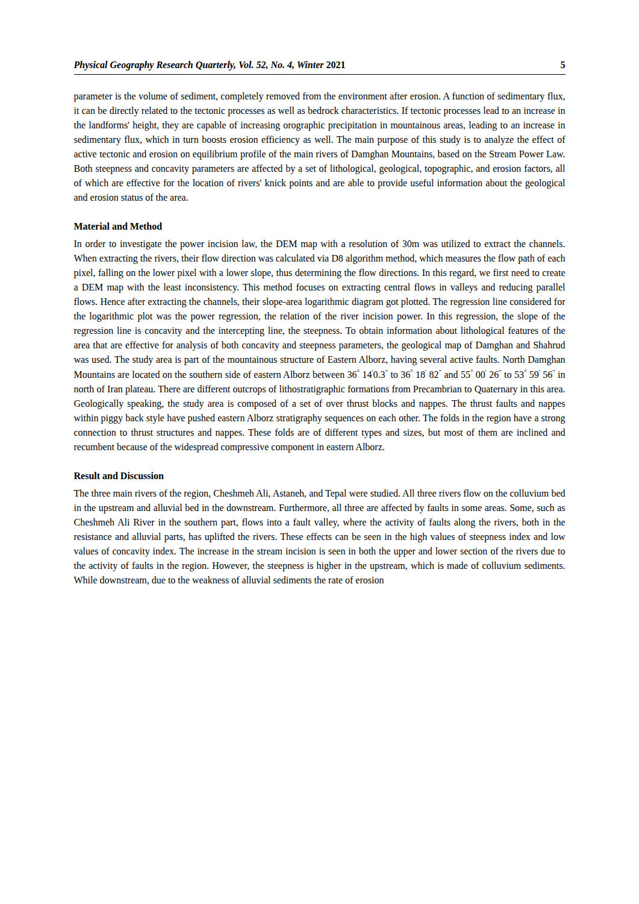Physical Geography Research Quarterly, Vol. 52, No. 4, Winter 2021 5
parameter is the volume of sediment, completely removed from the environment after erosion. A function of sedimentary flux, it can be directly related to the tectonic processes as well as bedrock characteristics. If tectonic processes lead to an increase in the landforms' height, they are capable of increasing orographic precipitation in mountainous areas, leading to an increase in sedimentary flux, which in turn boosts erosion efficiency as well. The main purpose of this study is to analyze the effect of active tectonic and erosion on equilibrium profile of the main rivers of Damghan Mountains, based on the Stream Power Law. Both steepness and concavity parameters are affected by a set of lithological, geological, topographic, and erosion factors, all of which are effective for the location of rivers' knick points and are able to provide useful information about the geological and erosion status of the area.
Material and Method
In order to investigate the power incision law, the DEM map with a resolution of 30m was utilized to extract the channels. When extracting the rivers, their flow direction was calculated via D8 algorithm method, which measures the flow path of each pixel, falling on the lower pixel with a lower slope, thus determining the flow directions. In this regard, we first need to create a DEM map with the least inconsistency. This method focuses on extracting central flows in valleys and reducing parallel flows. Hence after extracting the channels, their slope-area logarithmic diagram got plotted. The regression line considered for the logarithmic plot was the power regression, the relation of the river incision power. In this regression, the slope of the regression line is concavity and the intercepting line, the steepness. To obtain information about lithological features of the area that are effective for analysis of both concavity and steepness parameters, the geological map of Damghan and Shahrud was used. The study area is part of the mountainous structure of Eastern Alborz, having several active faults. North Damghan Mountains are located on the southern side of eastern Alborz between 36° 14'0.3" to 36° 18' 82" and 55° 00' 26" to 53° 59' 56" in north of Iran plateau. There are different outcrops of lithostratigraphic formations from Precambrian to Quaternary in this area. Geologically speaking, the study area is composed of a set of over thrust blocks and nappes. The thrust faults and nappes within piggy back style have pushed eastern Alborz stratigraphy sequences on each other. The folds in the region have a strong connection to thrust structures and nappes. These folds are of different types and sizes, but most of them are inclined and recumbent because of the widespread compressive component in eastern Alborz.
Result and Discussion
The three main rivers of the region, Cheshmeh Ali, Astaneh, and Tepal were studied. All three rivers flow on the colluvium bed in the upstream and alluvial bed in the downstream. Furthermore, all three are affected by faults in some areas. Some, such as Cheshmeh Ali River in the southern part, flows into a fault valley, where the activity of faults along the rivers, both in the resistance and alluvial parts, has uplifted the rivers. These effects can be seen in the high values of steepness index and low values of concavity index. The increase in the stream incision is seen in both the upper and lower section of the rivers due to the activity of faults in the region. However, the steepness is higher in the upstream, which is made of colluvium sediments. While downstream, due to the weakness of alluvial sediments the rate of erosion